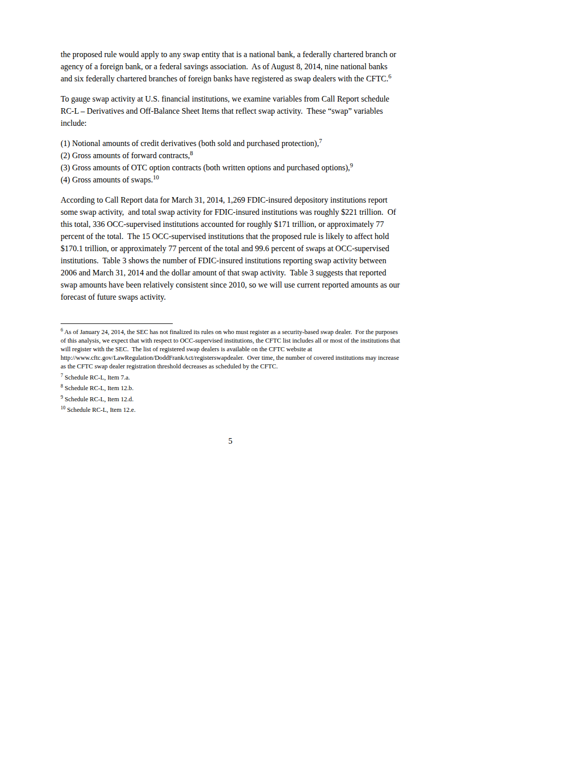the proposed rule would apply to any swap entity that is a national bank, a federally chartered branch or agency of a foreign bank, or a federal savings association. As of August 8, 2014, nine national banks and six federally chartered branches of foreign banks have registered as swap dealers with the CFTC.6
To gauge swap activity at U.S. financial institutions, we examine variables from Call Report schedule RC-L – Derivatives and Off-Balance Sheet Items that reflect swap activity. These “swap” variables include:
(1) Notional amounts of credit derivatives (both sold and purchased protection),7
(2) Gross amounts of forward contracts,8
(3) Gross amounts of OTC option contracts (both written options and purchased options),9
(4) Gross amounts of swaps.10
According to Call Report data for March 31, 2014, 1,269 FDIC-insured depository institutions report some swap activity, and total swap activity for FDIC-insured institutions was roughly $221 trillion. Of this total, 336 OCC-supervised institutions accounted for roughly $171 trillion, or approximately 77 percent of the total. The 15 OCC-supervised institutions that the proposed rule is likely to affect hold $170.1 trillion, or approximately 77 percent of the total and 99.6 percent of swaps at OCC-supervised institutions. Table 3 shows the number of FDIC-insured institutions reporting swap activity between 2006 and March 31, 2014 and the dollar amount of that swap activity. Table 3 suggests that reported swap amounts have been relatively consistent since 2010, so we will use current reported amounts as our forecast of future swaps activity.
6 As of January 24, 2014, the SEC has not finalized its rules on who must register as a security-based swap dealer. For the purposes of this analysis, we expect that with respect to OCC-supervised institutions, the CFTC list includes all or most of the institutions that will register with the SEC. The list of registered swap dealers is available on the CFTC website at http://www.cftc.gov/LawRegulation/DoddFrankAct/registerswapdealer. Over time, the number of covered institutions may increase as the CFTC swap dealer registration threshold decreases as scheduled by the CFTC.
7 Schedule RC-L, Item 7.a.
8 Schedule RC-L, Item 12.b.
9 Schedule RC-L, Item 12.d.
10 Schedule RC-L, Item 12.e.
5